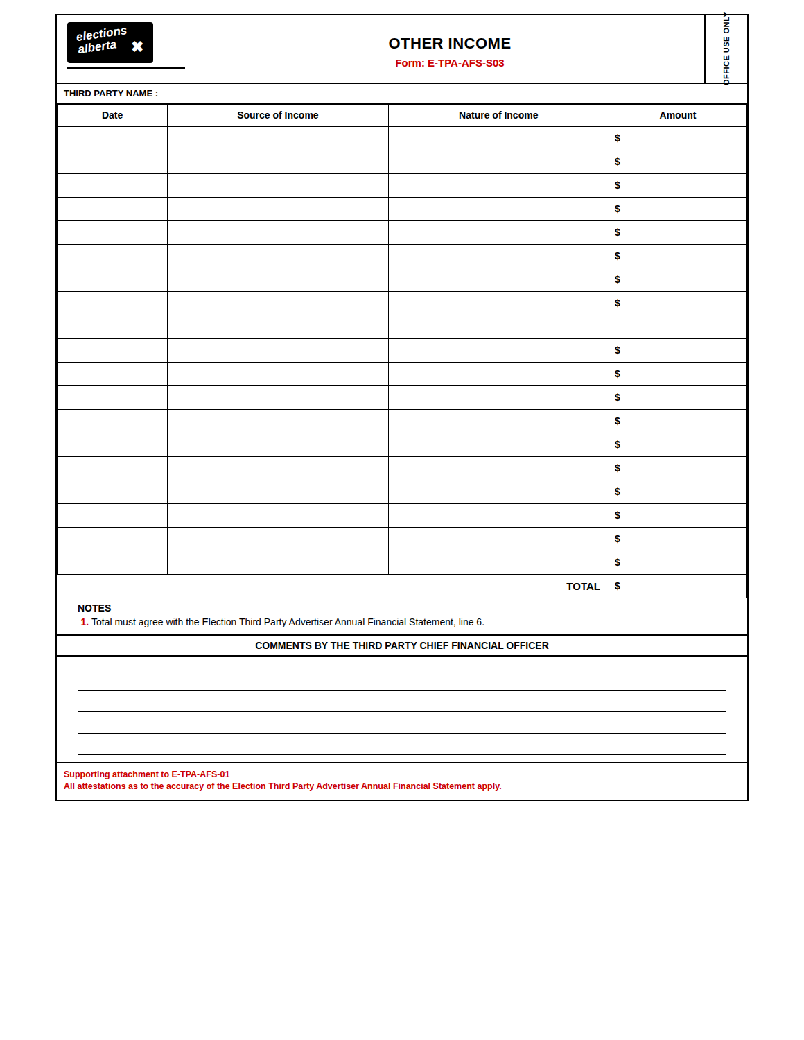elections
alberta✖
OTHER INCOME
Form: E-TPA-AFS-S03
OFFICE USE ONLY
THIRD PARTY NAME :
| Date | Source of Income | Nature of Income | Amount |
| --- | --- | --- | --- |
| | | | $ |
| | | | $ |
| | | | $ |
| | | | $ |
| | | | $ |
| | | | $ |
| | | | $ |
| | | | $ |
| | | | $ |
| | | | $ |
| | | | $ |
| | | | $ |
| | | | $ |
| | | | $ |
| | | | $ |
| | | | $ |
| | | | $ |
| | | | $ |
| | | TOTAL | $ |
NOTES
Total must agree with the Election Third Party Advertiser Annual Financial Statement, line 6.
COMMENTS BY THE THIRD PARTY CHIEF FINANCIAL OFFICER
Supporting attachment to E-TPA-AFS-01
All attestations as to the accuracy of the Election Third Party Advertiser Annual Financial Statement apply.